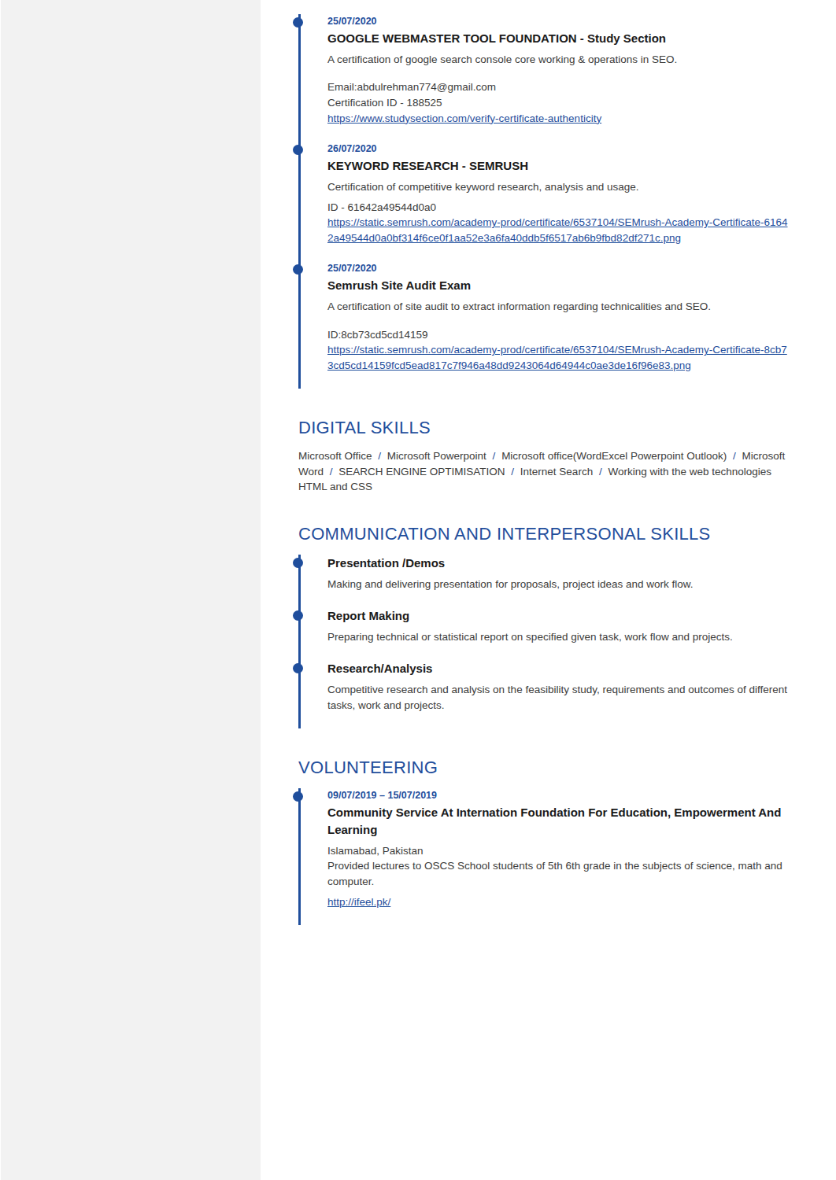25/07/2020
GOOGLE WEBMASTER TOOL FOUNDATION - Study Section
A certification of google search console core working & operations in SEO.
Email:abdulrehman774@gmail.com
Certification ID - 188525
https://www.studysection.com/verify-certificate-authenticity
26/07/2020
KEYWORD RESEARCH - SEMRUSH
Certification of competitive keyword research, analysis and usage.
ID - 61642a49544d0a0
https://static.semrush.com/academy-prod/certificate/6537104/SEMrush-Academy-Certificate-61642a49544d0a0bf314f6ce0f1aa52e3a6fa40ddb5f6517ab6b9fbd82df271c.png
25/07/2020
Semrush Site Audit Exam
A certification of site audit to extract information regarding technicalities and SEO.
ID:8cb73cd5cd14159
https://static.semrush.com/academy-prod/certificate/6537104/SEMrush-Academy-Certificate-8cb73cd5cd14159fcd5ead817c7f946a48dd9243064d64944c0ae3de16f96e83.png
Digital skills
Microsoft Office / Microsoft Powerpoint / Microsoft office(WordExcel Powerpoint Outlook) / Microsoft Word / SEARCH ENGINE OPTIMISATION / Internet Search / Working with the web technologies HTML and CSS
Communication and interpersonal skills
Presentation /Demos
Making and delivering presentation for proposals, project ideas and work flow.
Report Making
Preparing technical or statistical report on specified given task, work flow and projects.
Research/Analysis
Competitive research and analysis on the feasibility study, requirements and outcomes of different tasks, work and projects.
Volunteering
09/07/2019 – 15/07/2019
Community Service At Internation Foundation For Education, Empowerment And Learning
Islamabad, Pakistan
Provided lectures to OSCS School students of 5th 6th grade in the subjects of science, math and computer.
http://ifeel.pk/